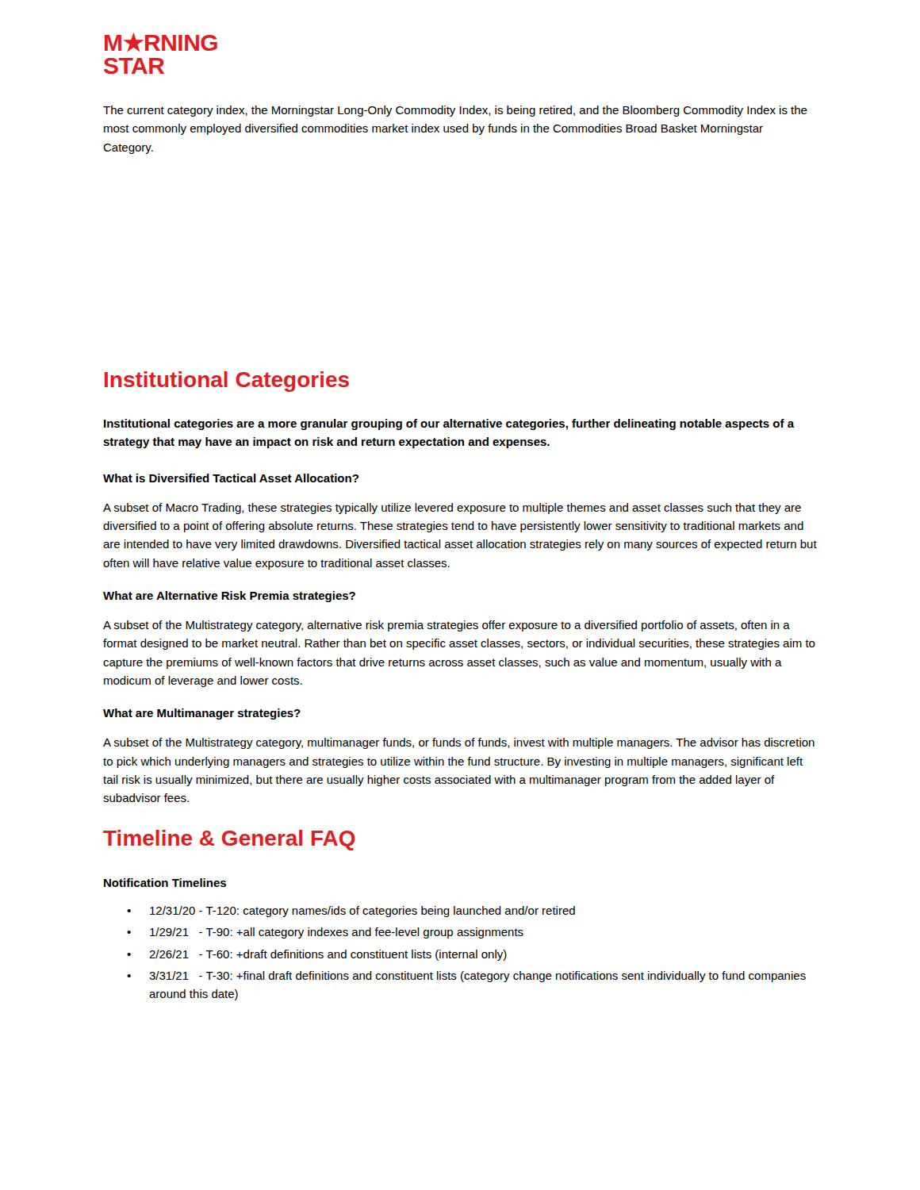M★RNING
STAR
The current category index, the Morningstar Long-Only Commodity Index, is being retired, and the Bloomberg Commodity Index is the most commonly employed diversified commodities market index used by funds in the Commodities Broad Basket Morningstar Category.
Institutional Categories
Institutional categories are a more granular grouping of our alternative categories, further delineating notable aspects of a strategy that may have an impact on risk and return expectation and expenses.
What is Diversified Tactical Asset Allocation?
A subset of Macro Trading, these strategies typically utilize levered exposure to multiple themes and asset classes such that they are diversified to a point of offering absolute returns. These strategies tend to have persistently lower sensitivity to traditional markets and are intended to have very limited drawdowns. Diversified tactical asset allocation strategies rely on many sources of expected return but often will have relative value exposure to traditional asset classes.
What are Alternative Risk Premia strategies?
A subset of the Multistrategy category, alternative risk premia strategies offer exposure to a diversified portfolio of assets, often in a format designed to be market neutral. Rather than bet on specific asset classes, sectors, or individual securities, these strategies aim to capture the premiums of well-known factors that drive returns across asset classes, such as value and momentum, usually with a modicum of leverage and lower costs.
What are Multimanager strategies?
A subset of the Multistrategy category, multimanager funds, or funds of funds, invest with multiple managers. The advisor has discretion to pick which underlying managers and strategies to utilize within the fund structure. By investing in multiple managers, significant left tail risk is usually minimized, but there are usually higher costs associated with a multimanager program from the added layer of subadvisor fees.
Timeline & General FAQ
Notification Timelines
12/31/20 - T-120: category names/ids of categories being launched and/or retired
1/29/21 - T-90: +all category indexes and fee-level group assignments
2/26/21 - T-60: +draft definitions and constituent lists (internal only)
3/31/21 - T-30: +final draft definitions and constituent lists (category change notifications sent individually to fund companies around this date)